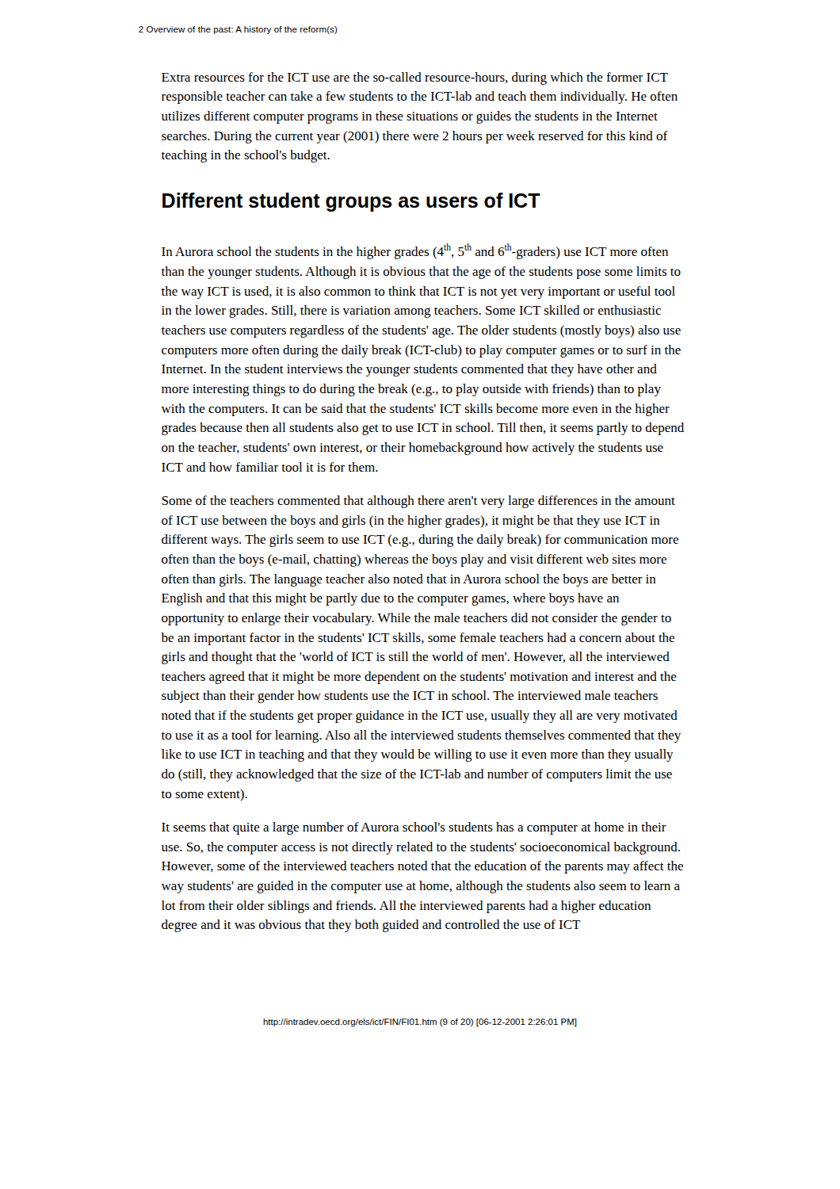2 Overview of the past: A history of the reform(s)
Extra resources for the ICT use are the so-called resource-hours, during which the former ICT responsible teacher can take a few students to the ICT-lab and teach them individually. He often utilizes different computer programs in these situations or guides the students in the Internet searches. During the current year (2001) there were 2 hours per week reserved for this kind of teaching in the school's budget.
Different student groups as users of ICT
In Aurora school the students in the higher grades (4th, 5th and 6th-graders) use ICT more often than the younger students. Although it is obvious that the age of the students pose some limits to the way ICT is used, it is also common to think that ICT is not yet very important or useful tool in the lower grades. Still, there is variation among teachers. Some ICT skilled or enthusiastic teachers use computers regardless of the students' age. The older students (mostly boys) also use computers more often during the daily break (ICT-club) to play computer games or to surf in the Internet. In the student interviews the younger students commented that they have other and more interesting things to do during the break (e.g., to play outside with friends) than to play with the computers. It can be said that the students' ICT skills become more even in the higher grades because then all students also get to use ICT in school. Till then, it seems partly to depend on the teacher, students' own interest, or their homebackground how actively the students use ICT and how familiar tool it is for them.
Some of the teachers commented that although there aren't very large differences in the amount of ICT use between the boys and girls (in the higher grades), it might be that they use ICT in different ways. The girls seem to use ICT (e.g., during the daily break) for communication more often than the boys (e-mail, chatting) whereas the boys play and visit different web sites more often than girls. The language teacher also noted that in Aurora school the boys are better in English and that this might be partly due to the computer games, where boys have an opportunity to enlarge their vocabulary. While the male teachers did not consider the gender to be an important factor in the students' ICT skills, some female teachers had a concern about the girls and thought that the 'world of ICT is still the world of men'. However, all the interviewed teachers agreed that it might be more dependent on the students' motivation and interest and the subject than their gender how students use the ICT in school. The interviewed male teachers noted that if the students get proper guidance in the ICT use, usually they all are very motivated to use it as a tool for learning. Also all the interviewed students themselves commented that they like to use ICT in teaching and that they would be willing to use it even more than they usually do (still, they acknowledged that the size of the ICT-lab and number of computers limit the use to some extent).
It seems that quite a large number of Aurora school's students has a computer at home in their use. So, the computer access is not directly related to the students' socioeconomical background. However, some of the interviewed teachers noted that the education of the parents may affect the way students' are guided in the computer use at home, although the students also seem to learn a lot from their older siblings and friends. All the interviewed parents had a higher education degree and it was obvious that they both guided and controlled the use of ICT
http://intradev.oecd.org/els/ict/FIN/FI01.htm (9 of 20) [06-12-2001 2:26:01 PM]